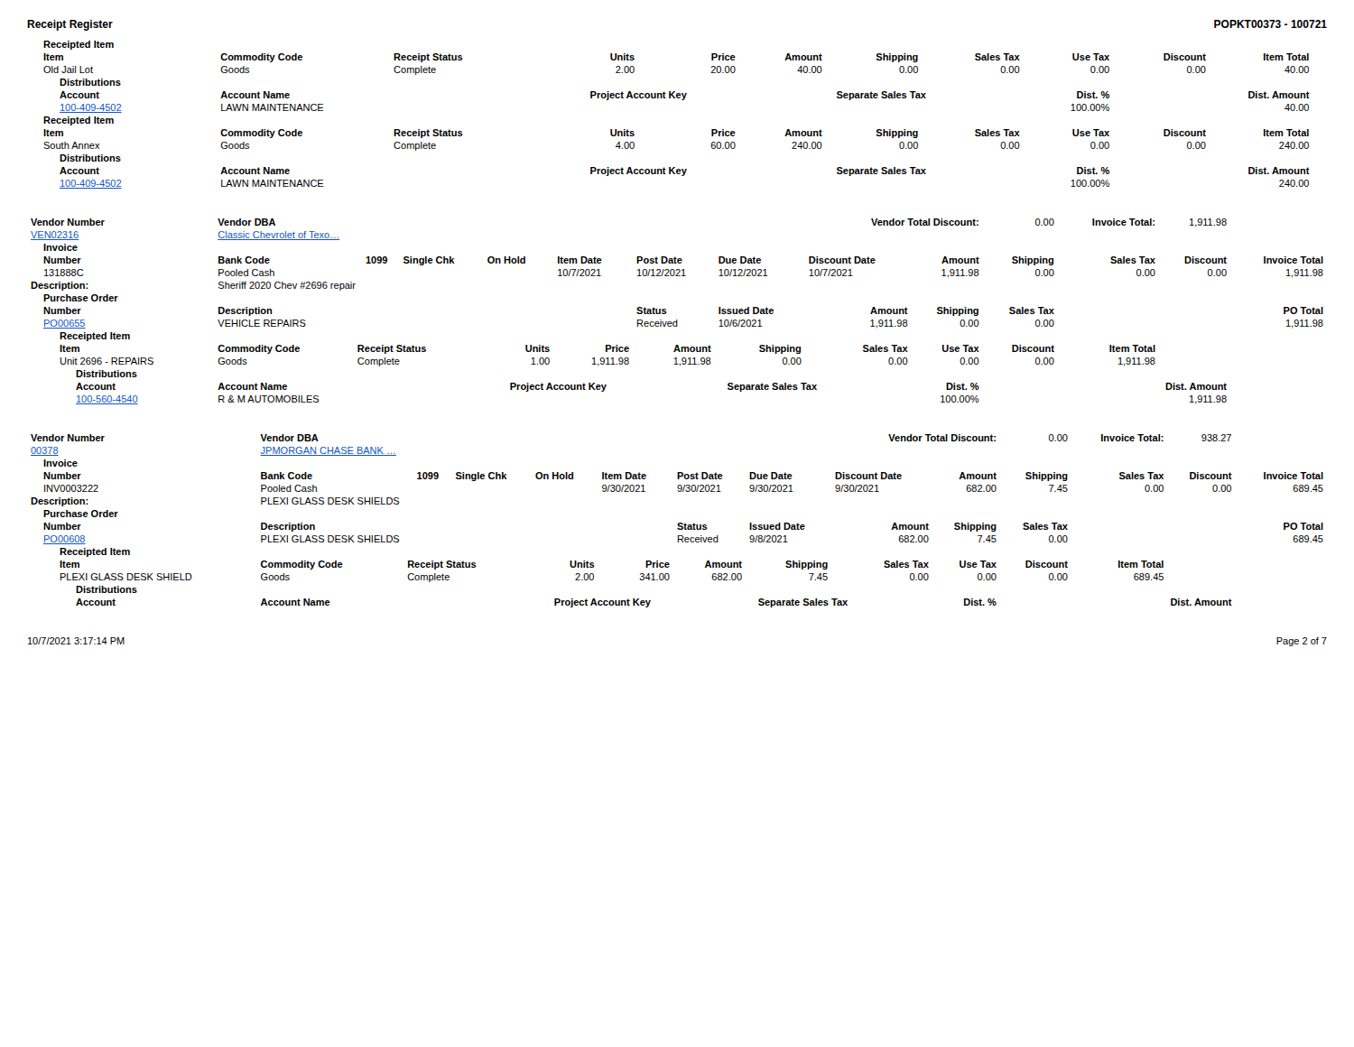Receipt Register POPKT00373 - 100721
| Receipted Item |
| Item | Commodity Code | Receipt Status | Units | Price | Amount | Shipping | Sales Tax | Use Tax | Discount | Item Total | |
| Old Jail Lot | Goods | Complete | 2.00 | 20.00 | 40.00 | 0.00 | 0.00 | 0.00 | 0.00 | 40.00 | |
| Distributions |
| Account | Account Name | Project Account Key | Separate Sales Tax | Dist. % | Dist. Amount |
| 100-409-4502 | LAWN MAINTENANCE | | | 100.00% | 40.00 |
| Receipted Item |
| Item | Commodity Code | Receipt Status | Units | Price | Amount | Shipping | Sales Tax | Use Tax | Discount | Item Total | |
| South Annex | Goods | Complete | 4.00 | 60.00 | 240.00 | 0.00 | 0.00 | 0.00 | 0.00 | 240.00 | |
| Distributions |
| Account | Account Name | Project Account Key | Separate Sales Tax | Dist. % | Dist. Amount |
| 100-409-4502 | LAWN MAINTENANCE | | | 100.00% | 240.00 |
| Vendor Number | Vendor DBA | | Vendor Total Discount: | 0.00 | Invoice Total: | 1,911.98 |
| VEN02316 | Classic Chevrolet of Texo… | |
| Invoice |
| Number | Bank Code | 1099 | Single Chk | On Hold | Item Date | Post Date | Due Date | Discount Date | Amount | Shipping | Sales Tax | Discount | Invoice Total |
| 131888C | Pooled Cash | | | | 10/7/2021 | 10/12/2021 | 10/12/2021 | 10/7/2021 | 1,911.98 | 0.00 | 0.00 | 0.00 | 1,911.98 |
| Description: | Sheriff 2020 Chev #2696 repair |
| Purchase Order |
| Number | Description | | Status | Issued Date | Amount | Shipping | Sales Tax | PO Total |
| PO00655 | VEHICLE REPAIRS | | Received | 10/6/2021 | 1,911.98 | 0.00 | 0.00 | 1,911.98 |
| Receipted Item |
| Item | Commodity Code | Receipt Status | Units | Price | Amount | Shipping | Sales Tax | Use Tax | Discount | Item Total | |
| Unit 2696 - REPAIRS | Goods | Complete | 1.00 | 1,911.98 | 1,911.98 | 0.00 | 0.00 | 0.00 | 0.00 | 1,911.98 | |
| Distributions |
| Account | Account Name | Project Account Key | Separate Sales Tax | Dist. % | Dist. Amount |
| 100-560-4540 | R & M AUTOMOBILES | | | 100.00% | 1,911.98 |
| Vendor Number | Vendor DBA | | Vendor Total Discount: | 0.00 | Invoice Total: | 938.27 |
| 00378 | JPMORGAN CHASE BANK … | |
| Invoice |
| Number | Bank Code | 1099 | Single Chk | On Hold | Item Date | Post Date | Due Date | Discount Date | Amount | Shipping | Sales Tax | Discount | Invoice Total |
| INV0003222 | Pooled Cash | | | | 9/30/2021 | 9/30/2021 | 9/30/2021 | 9/30/2021 | 682.00 | 7.45 | 0.00 | 0.00 | 689.45 |
| Description: | PLEXI GLASS DESK SHIELDS |
| Purchase Order |
| Number | Description | | Status | Issued Date | Amount | Shipping | Sales Tax | PO Total |
| PO00608 | PLEXI GLASS DESK SHIELDS | | Received | 9/8/2021 | 682.00 | 7.45 | 0.00 | 689.45 |
| Receipted Item |
| Item | Commodity Code | Receipt Status | Units | Price | Amount | Shipping | Sales Tax | Use Tax | Discount | Item Total | |
| PLEXI GLASS DESK SHIELD | Goods | Complete | 2.00 | 341.00 | 682.00 | 7.45 | 0.00 | 0.00 | 0.00 | 689.45 | |
| Distributions |
| Account | Account Name | Project Account Key | Separate Sales Tax | Dist. % | Dist. Amount |
10/7/2021 3:17:14 PM Page 2 of 7